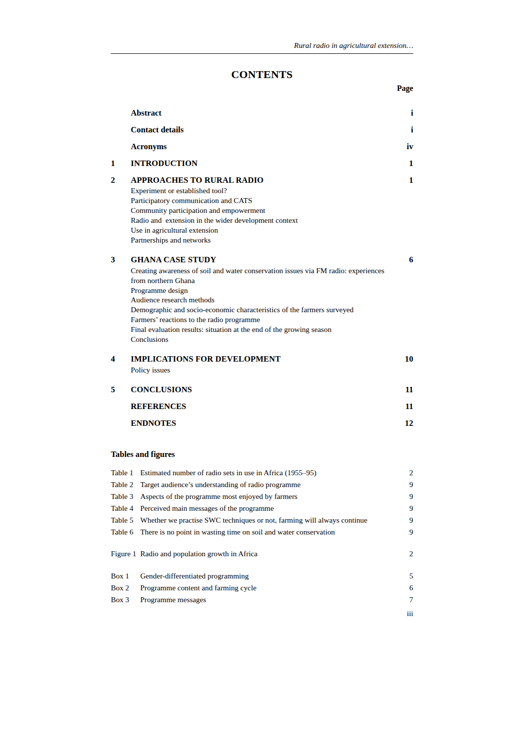Rural radio in agricultural extension…
CONTENTS
Page
| | Abstract | i |
| | Contact details | i |
| | Acronyms | iv |
| 1 | INTRODUCTION | 1 |
| 2 | APPROACHES TO RURAL RADIO Experiment or established tool? Participatory communication and CATS Community participation and empowerment Radio and extension in the wider development context Use in agricultural extension Partnerships and networks | 1 |
| 3 | GHANA CASE STUDY Creating awareness of soil and water conservation issues via FM radio: experiences from northern Ghana Programme design Audience research methods Demographic and socio-economic characteristics of the farmers surveyed Farmers’ reactions to the radio programme Final evaluation results: situation at the end of the growing season Conclusions | 6 |
| 4 | IMPLICATIONS FOR DEVELOPMENT Policy issues | 10 |
| 5 | CONCLUSIONS | 11 |
| | REFERENCES | 11 |
| | ENDNOTES | 12 |
Tables and figures
| Table 1 | Estimated number of radio sets in use in Africa (1955–95) | 2 |
| Table 2 | Target audience’s understanding of radio programme | 9 |
| Table 3 | Aspects of the programme most enjoyed by farmers | 9 |
| Table 4 | Perceived main messages of the programme | 9 |
| Table 5 | Whether we practise SWC techniques or not, farming will always continue | 9 |
| Table 6 | There is no point in wasting time on soil and water conservation | 9 |
| Figure 1 | Radio and population growth in Africa | 2 |
| Box 1 | Gender-differentiated programming | 5 |
| Box 2 | Programme content and farming cycle | 6 |
| Box 3 | Programme messages | 7 |
iii